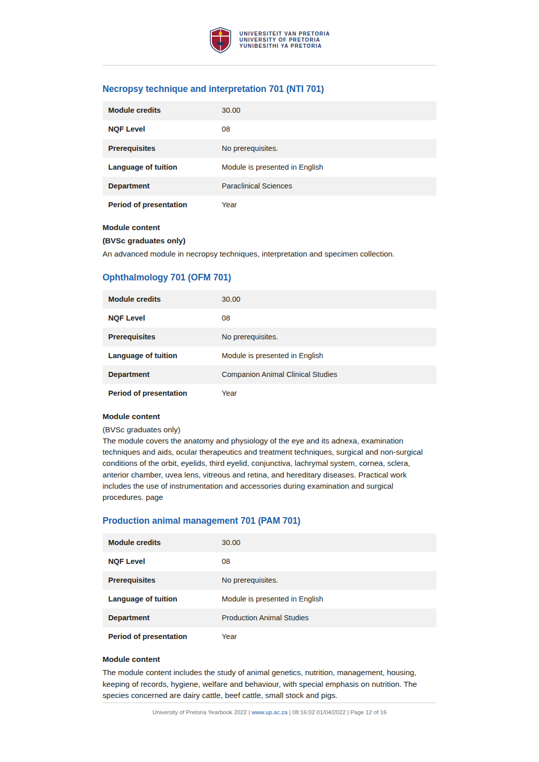Universiteit van Pretoria University of Pretoria Yunibesithi ya Pretoria
Necropsy technique and interpretation 701 (NTI 701)
| Module credits | 30.00 |
| NQF Level | 08 |
| Prerequisites | No prerequisites. |
| Language of tuition | Module is presented in English |
| Department | Paraclinical Sciences |
| Period of presentation | Year |
Module content
(BVSc graduates only)
An advanced module in necropsy techniques, interpretation and specimen collection.
Ophthalmology 701 (OFM 701)
| Module credits | 30.00 |
| NQF Level | 08 |
| Prerequisites | No prerequisites. |
| Language of tuition | Module is presented in English |
| Department | Companion Animal Clinical Studies |
| Period of presentation | Year |
Module content
(BVSc graduates only)
The module covers the anatomy and physiology of the eye and its adnexa, examination techniques and aids, ocular therapeutics and treatment techniques, surgical and non-surgical conditions of the orbit, eyelids, third eyelid, conjunctiva, lachrymal system, cornea, sclera, anterior chamber, uvea lens, vitreous and retina, and hereditary diseases. Practical work includes the use of instrumentation and accessories during examination and surgical procedures. page
Production animal management 701 (PAM 701)
| Module credits | 30.00 |
| NQF Level | 08 |
| Prerequisites | No prerequisites. |
| Language of tuition | Module is presented in English |
| Department | Production Animal Studies |
| Period of presentation | Year |
Module content
The module content includes the study of animal genetics, nutrition, management, housing, keeping of records, hygiene, welfare and behaviour, with special emphasis on nutrition. The species concerned are dairy cattle, beef cattle, small stock and pigs.
University of Pretoria Yearbook 2022 | www.up.ac.za | 08:16:02 01/04/2022 | Page 12 of 16